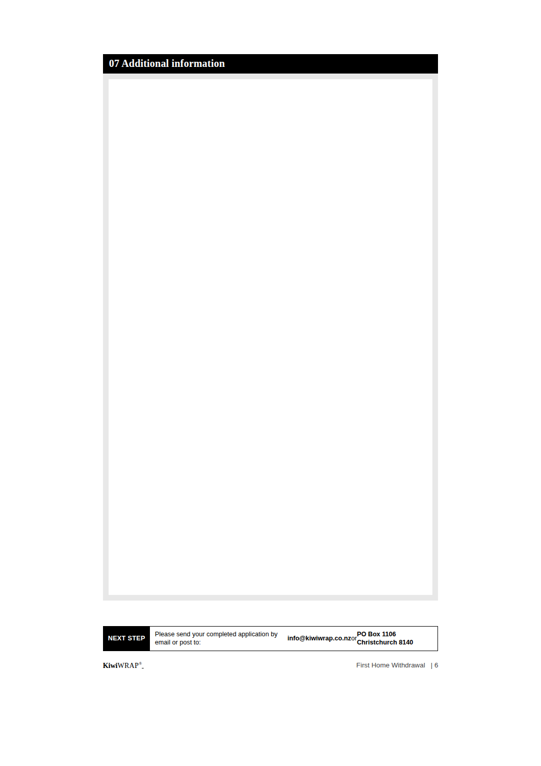07 Additional information
NEXT STEP
Please send your completed application by email or post to: info@kiwiwrap.co.nz or PO Box 1106 Christchurch 8140
Kiwi WRAP®
First Home Withdrawal | 6